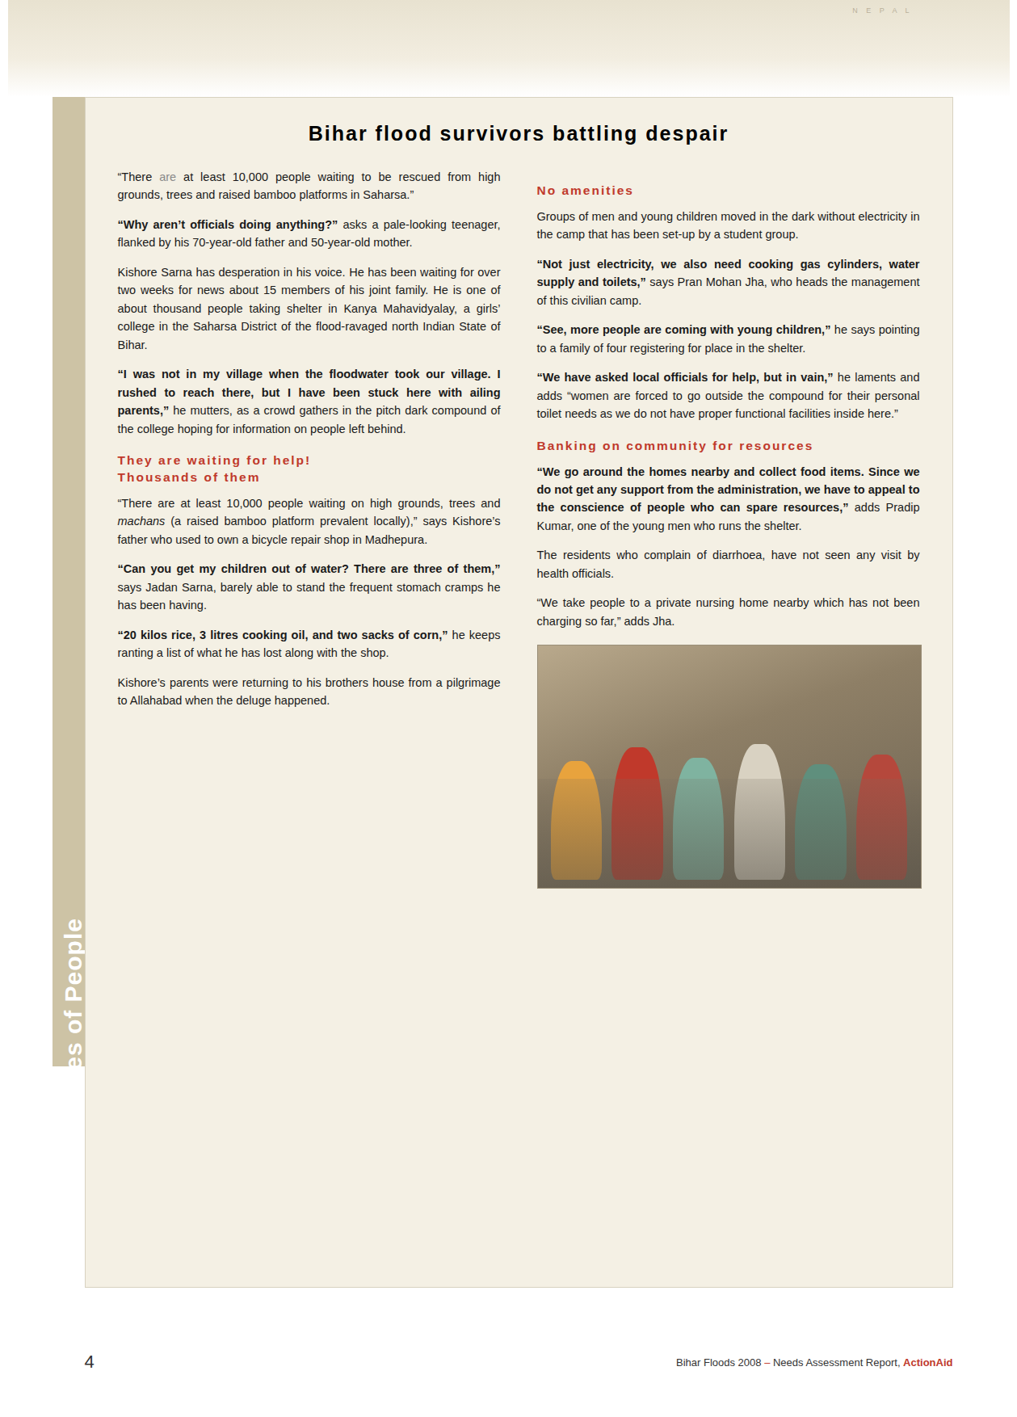N E P A L
Voices of People
Bihar flood survivors battling despair
“There are at least 10,000 people waiting to be rescued from high grounds, trees and raised bamboo platforms in Saharsa.”
“Why aren’t officials doing anything?” asks a pale-looking teenager, flanked by his 70-year-old father and 50-year-old mother.
Kishore Sarna has desperation in his voice. He has been waiting for over two weeks for news about 15 members of his joint family. He is one of about thousand people taking shelter in Kanya Mahavidyalay, a girls’ college in the Saharsa District of the flood-ravaged north Indian State of Bihar.
“I was not in my village when the floodwater took our village. I rushed to reach there, but I have been stuck here with ailing parents,” he mutters, as a crowd gathers in the pitch dark compound of the college hoping for information on people left behind.
They are waiting for help!
Thousands of them
“There are at least 10,000 people waiting on high grounds, trees and machans (a raised bamboo platform prevalent locally),” says Kishore’s father who used to own a bicycle repair shop in Madhepura.
“Can you get my children out of water? There are three of them,” says Jadan Sarna, barely able to stand the frequent stomach cramps he has been having.
“20 kilos rice, 3 litres cooking oil, and two sacks of corn,” he keeps ranting a list of what he has lost along with the shop.
Kishore’s parents were returning to his brothers house from a pilgrimage to Allahabad when the deluge happened.
No amenities
Groups of men and young children moved in the dark without electricity in the camp that has been set-up by a student group.
“Not just electricity, we also need cooking gas cylinders, water supply and toilets,” says Pran Mohan Jha, who heads the management of this civilian camp.
“See, more people are coming with young children,” he says pointing to a family of four registering for place in the shelter.
“We have asked local officials for help, but in vain,” he laments and adds “women are forced to go outside the compound for their personal toilet needs as we do not have proper functional facilities inside here.”
Banking on community for resources
“We go around the homes nearby and collect food items. Since we do not get any support from the administration, we have to appeal to the conscience of people who can spare resources,” adds Pradip Kumar, one of the young men who runs the shelter.
The residents who complain of diarrhoea, have not seen any visit by health officials.
“We take people to a private nursing home nearby which has not been charging so far,” adds Jha.
4
Bihar Floods 2008 – Needs Assessment Report, ActionAid